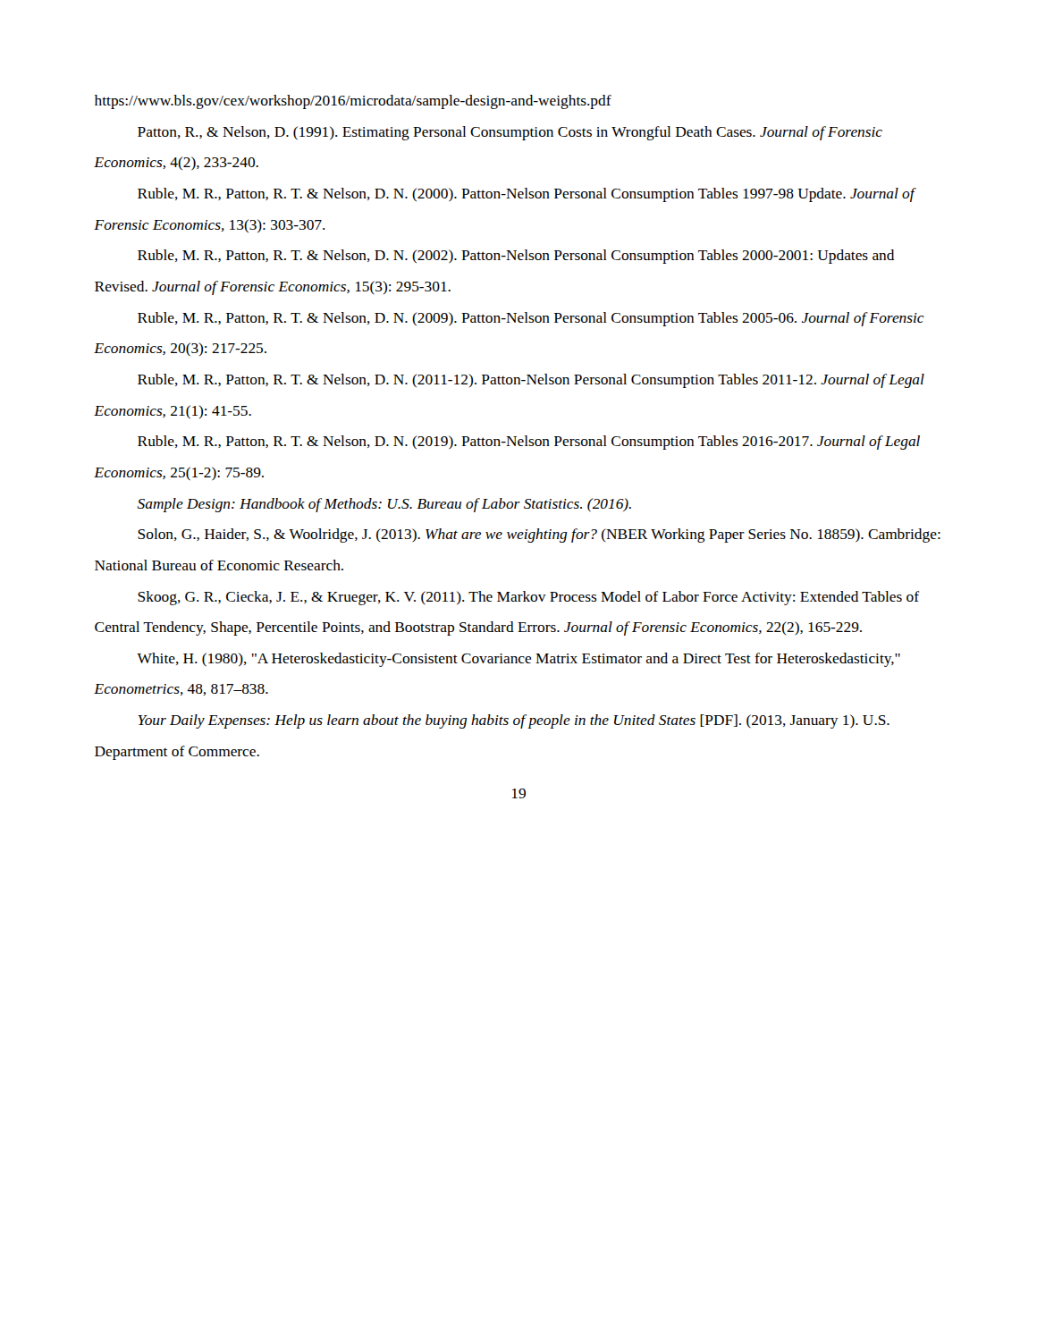https://www.bls.gov/cex/workshop/2016/microdata/sample-design-and-weights.pdf
Patton, R., & Nelson, D. (1991). Estimating Personal Consumption Costs in Wrongful Death Cases. Journal of Forensic Economics, 4(2), 233-240.
Ruble, M. R., Patton, R. T. & Nelson, D. N. (2000). Patton-Nelson Personal Consumption Tables 1997-98 Update. Journal of Forensic Economics, 13(3): 303-307.
Ruble, M. R., Patton, R. T. & Nelson, D. N. (2002). Patton-Nelson Personal Consumption Tables 2000-2001: Updates and Revised. Journal of Forensic Economics, 15(3): 295-301.
Ruble, M. R., Patton, R. T. & Nelson, D. N. (2009). Patton-Nelson Personal Consumption Tables 2005-06. Journal of Forensic Economics, 20(3): 217-225.
Ruble, M. R., Patton, R. T. & Nelson, D. N. (2011-12). Patton-Nelson Personal Consumption Tables 2011-12. Journal of Legal Economics, 21(1): 41-55.
Ruble, M. R., Patton, R. T. & Nelson, D. N. (2019). Patton-Nelson Personal Consumption Tables 2016-2017. Journal of Legal Economics, 25(1-2): 75-89.
Sample Design: Handbook of Methods: U.S. Bureau of Labor Statistics. (2016).
Solon, G., Haider, S., & Woolridge, J. (2013). What are we weighting for? (NBER Working Paper Series No. 18859). Cambridge: National Bureau of Economic Research.
Skoog, G. R., Ciecka, J. E., & Krueger, K. V. (2011). The Markov Process Model of Labor Force Activity: Extended Tables of Central Tendency, Shape, Percentile Points, and Bootstrap Standard Errors. Journal of Forensic Economics, 22(2), 165-229.
White, H. (1980), "A Heteroskedasticity-Consistent Covariance Matrix Estimator and a Direct Test for Heteroskedasticity," Econometrics, 48, 817–838.
Your Daily Expenses: Help us learn about the buying habits of people in the United States [PDF]. (2013, January 1). U.S. Department of Commerce.
19